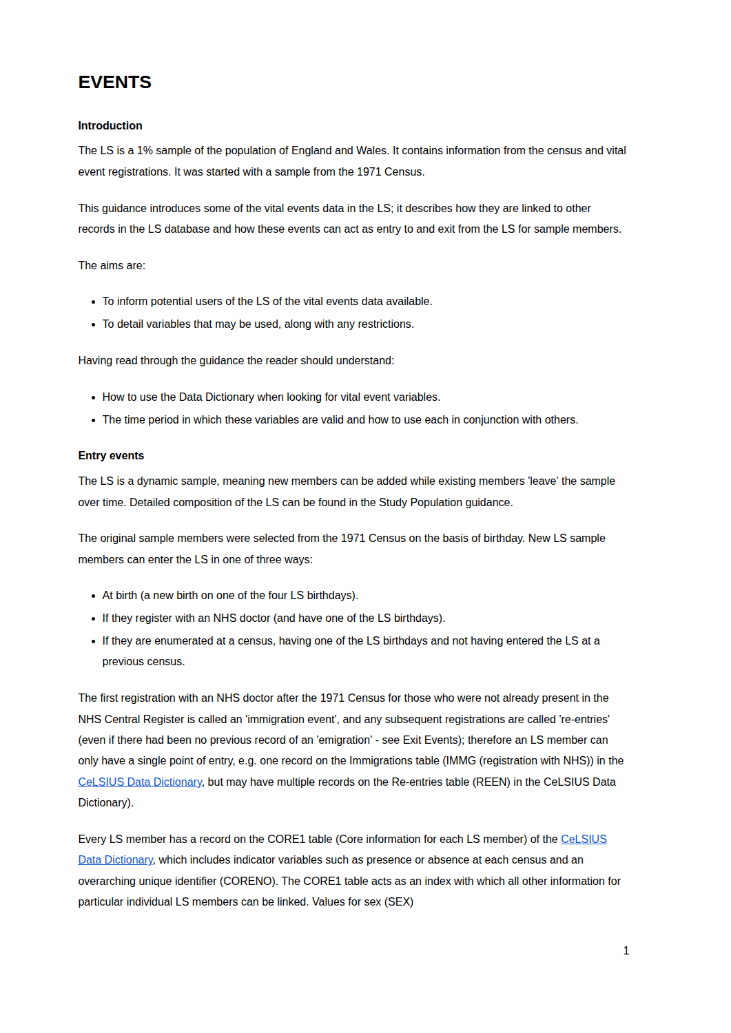EVENTS
Introduction
The LS is a 1% sample of the population of England and Wales. It contains information from the census and vital event registrations. It was started with a sample from the 1971 Census.
This guidance introduces some of the vital events data in the LS; it describes how they are linked to other records in the LS database and how these events can act as entry to and exit from the LS for sample members.
The aims are:
To inform potential users of the LS of the vital events data available.
To detail variables that may be used, along with any restrictions.
Having read through the guidance the reader should understand:
How to use the Data Dictionary when looking for vital event variables.
The time period in which these variables are valid and how to use each in conjunction with others.
Entry events
The LS is a dynamic sample, meaning new members can be added while existing members 'leave' the sample over time. Detailed composition of the LS can be found in the Study Population guidance.
The original sample members were selected from the 1971 Census on the basis of birthday. New LS sample members can enter the LS in one of three ways:
At birth (a new birth on one of the four LS birthdays).
If they register with an NHS doctor (and have one of the LS birthdays).
If they are enumerated at a census, having one of the LS birthdays and not having entered the LS at a previous census.
The first registration with an NHS doctor after the 1971 Census for those who were not already present in the NHS Central Register is called an 'immigration event', and any subsequent registrations are called 're-entries' (even if there had been no previous record of an 'emigration' - see Exit Events); therefore an LS member can only have a single point of entry, e.g. one record on the Immigrations table (IMMG (registration with NHS)) in the CeLSIUS Data Dictionary, but may have multiple records on the Re-entries table (REEN) in the CeLSIUS Data Dictionary).
Every LS member has a record on the CORE1 table (Core information for each LS member) of the CeLSIUS Data Dictionary, which includes indicator variables such as presence or absence at each census and an overarching unique identifier (CORENO). The CORE1 table acts as an index with which all other information for particular individual LS members can be linked. Values for sex (SEX)
1